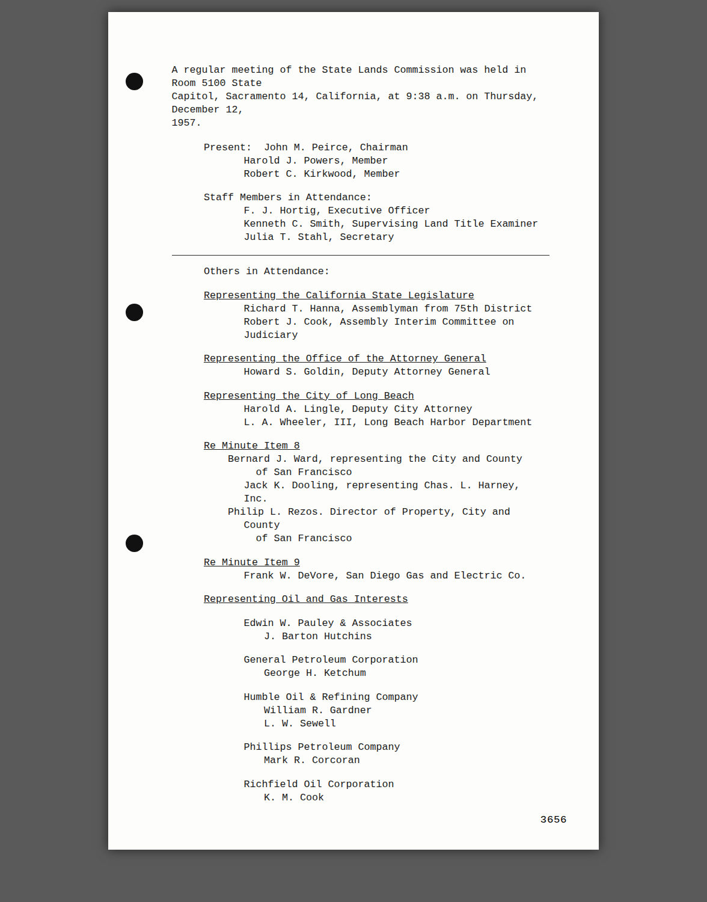A regular meeting of the State Lands Commission was held in Room 5100 State
Capitol, Sacramento 14, California, at 9:38 a.m. on Thursday, December 12,
1957.
Present: John M. Peirce, Chairman
Harold J. Powers, Member
Robert C. Kirkwood, Member
Staff Members in Attendance:
F. J. Hortig, Executive Officer
Kenneth C. Smith, Supervising Land Title Examiner
Julia T. Stahl, Secretary
Others in Attendance:
Representing the California State Legislature
Richard T. Hanna, Assemblyman from 75th District
Robert J. Cook, Assembly Interim Committee on Judiciary
Representing the Office of the Attorney General
Howard S. Goldin, Deputy Attorney General
Representing the City of Long Beach
Harold A. Lingle, Deputy City Attorney
L. A. Wheeler, III, Long Beach Harbor Department
Re Minute Item 8
Bernard J. Ward, representing the City and County
of San Francisco
Jack K. Dooling, representing Chas. L. Harney, Inc.
Philip L. Rezos. Director of Property, City and County
of San Francisco
Re Minute Item 9
Frank W. DeVore, San Diego Gas and Electric Co.
Representing Oil and Gas Interests
Edwin W. Pauley & Associates
J. Barton Hutchins
General Petroleum Corporation
George H. Ketchum
Humble Oil & Refining Company
William R. Gardner
L. W. Sewell
Phillips Petroleum Company
Mark R. Corcoran
Richfield Oil Corporation
K. M. Cook
3656